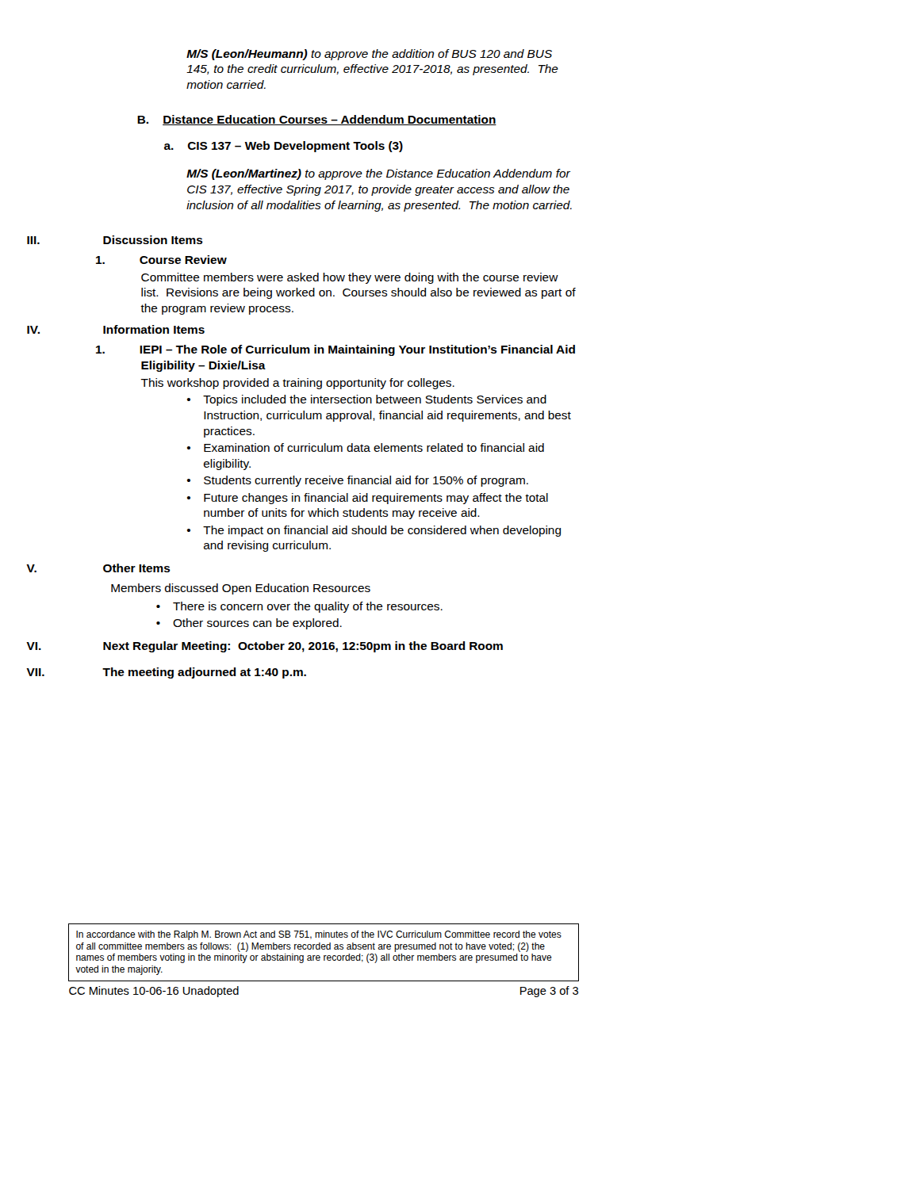M/S (Leon/Heumann) to approve the addition of BUS 120 and BUS 145, to the credit curriculum, effective 2017-2018, as presented. The motion carried.
B. Distance Education Courses – Addendum Documentation
a. CIS 137 – Web Development Tools (3)
M/S (Leon/Martinez) to approve the Distance Education Addendum for CIS 137, effective Spring 2017, to provide greater access and allow the inclusion of all modalities of learning, as presented. The motion carried.
III. Discussion Items
1. Course Review
Committee members were asked how they were doing with the course review list. Revisions are being worked on. Courses should also be reviewed as part of the program review process.
IV. Information Items
1. IEPI – The Role of Curriculum in Maintaining Your Institution’s Financial Aid Eligibility – Dixie/Lisa
This workshop provided a training opportunity for colleges.
Topics included the intersection between Students Services and Instruction, curriculum approval, financial aid requirements, and best practices.
Examination of curriculum data elements related to financial aid eligibility.
Students currently receive financial aid for 150% of program.
Future changes in financial aid requirements may affect the total number of units for which students may receive aid.
The impact on financial aid should be considered when developing and revising curriculum.
V. Other Items
Members discussed Open Education Resources
There is concern over the quality of the resources.
Other sources can be explored.
VI. Next Regular Meeting: October 20, 2016, 12:50pm in the Board Room
VII. The meeting adjourned at 1:40 p.m.
In accordance with the Ralph M. Brown Act and SB 751, minutes of the IVC Curriculum Committee record the votes of all committee members as follows: (1) Members recorded as absent are presumed not to have voted; (2) the names of members voting in the minority or abstaining are recorded; (3) all other members are presumed to have voted in the majority.
CC Minutes 10-06-16 Unadopted Page 3 of 3